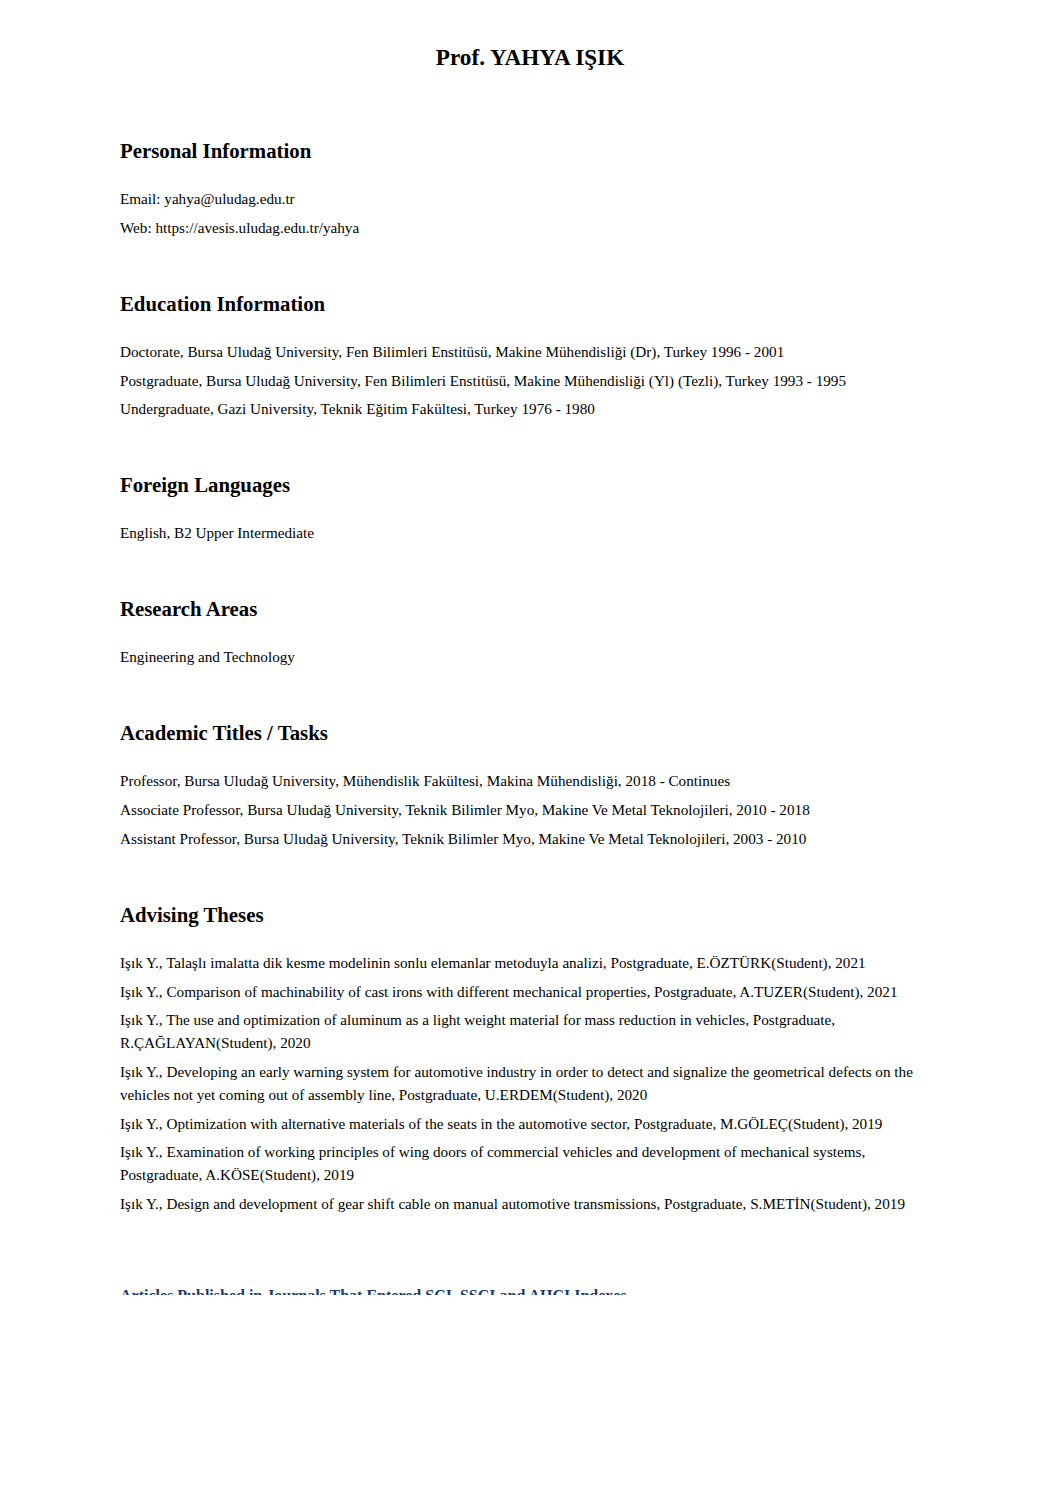Prof. YAHYA IŞIK
Personal Information
Email: yahya@uludag.edu.tr
Web: https://avesis.uludag.edu.tr/yahya
Education Information
Doctorate, Bursa Uludağ University, Fen Bilimleri Enstitüsü, Makine Mühendisliği (Dr), Turkey 1996 - 2001
Postgraduate, Bursa Uludağ University, Fen Bilimleri Enstitüsü, Makine Mühendisliği (Yl) (Tezli), Turkey 1993 - 1995
Undergraduate, Gazi University, Teknik Eğitim Fakültesi, Turkey 1976 - 1980
Foreign Languages
English, B2 Upper Intermediate
Research Areas
Engineering and Technology
Academic Titles / Tasks
Professor, Bursa Uludağ University, Mühendislik Fakültesi, Makina Mühendisliği, 2018 - Continues
Associate Professor, Bursa Uludağ University, Teknik Bilimler Myo, Makine Ve Metal Teknolojileri, 2010 - 2018
Assistant Professor, Bursa Uludağ University, Teknik Bilimler Myo, Makine Ve Metal Teknolojileri, 2003 - 2010
Advising Theses
Işık Y., Talaşlı imalatta dik kesme modelinin sonlu elemanlar metoduyla analizi, Postgraduate, E.ÖZTÜRK(Student), 2021
Işık Y., Comparison of machinability of cast irons with different mechanical properties, Postgraduate, A.TUZER(Student), 2021
Işık Y., The use and optimization of aluminum as a light weight material for mass reduction in vehicles, Postgraduate, R.ÇAĞLAYAN(Student), 2020
Işık Y., Developing an early warning system for automotive industry in order to detect and signalize the geometrical defects on the vehicles not yet coming out of assembly line, Postgraduate, U.ERDEM(Student), 2020
Işık Y., Optimization with alternative materials of the seats in the automotive sector, Postgraduate, M.GÖLEÇ(Student), 2019
Işık Y., Examination of working principles of wing doors of commercial vehicles and development of mechanical systems, Postgraduate, A.KÖSE(Student), 2019
Işık Y., Design and development of gear shift cable on manual automotive transmissions, Postgraduate, S.METİN(Student), 2019
Articles Published in Journals That Entered SCI, SSCI and AHCI Indexes